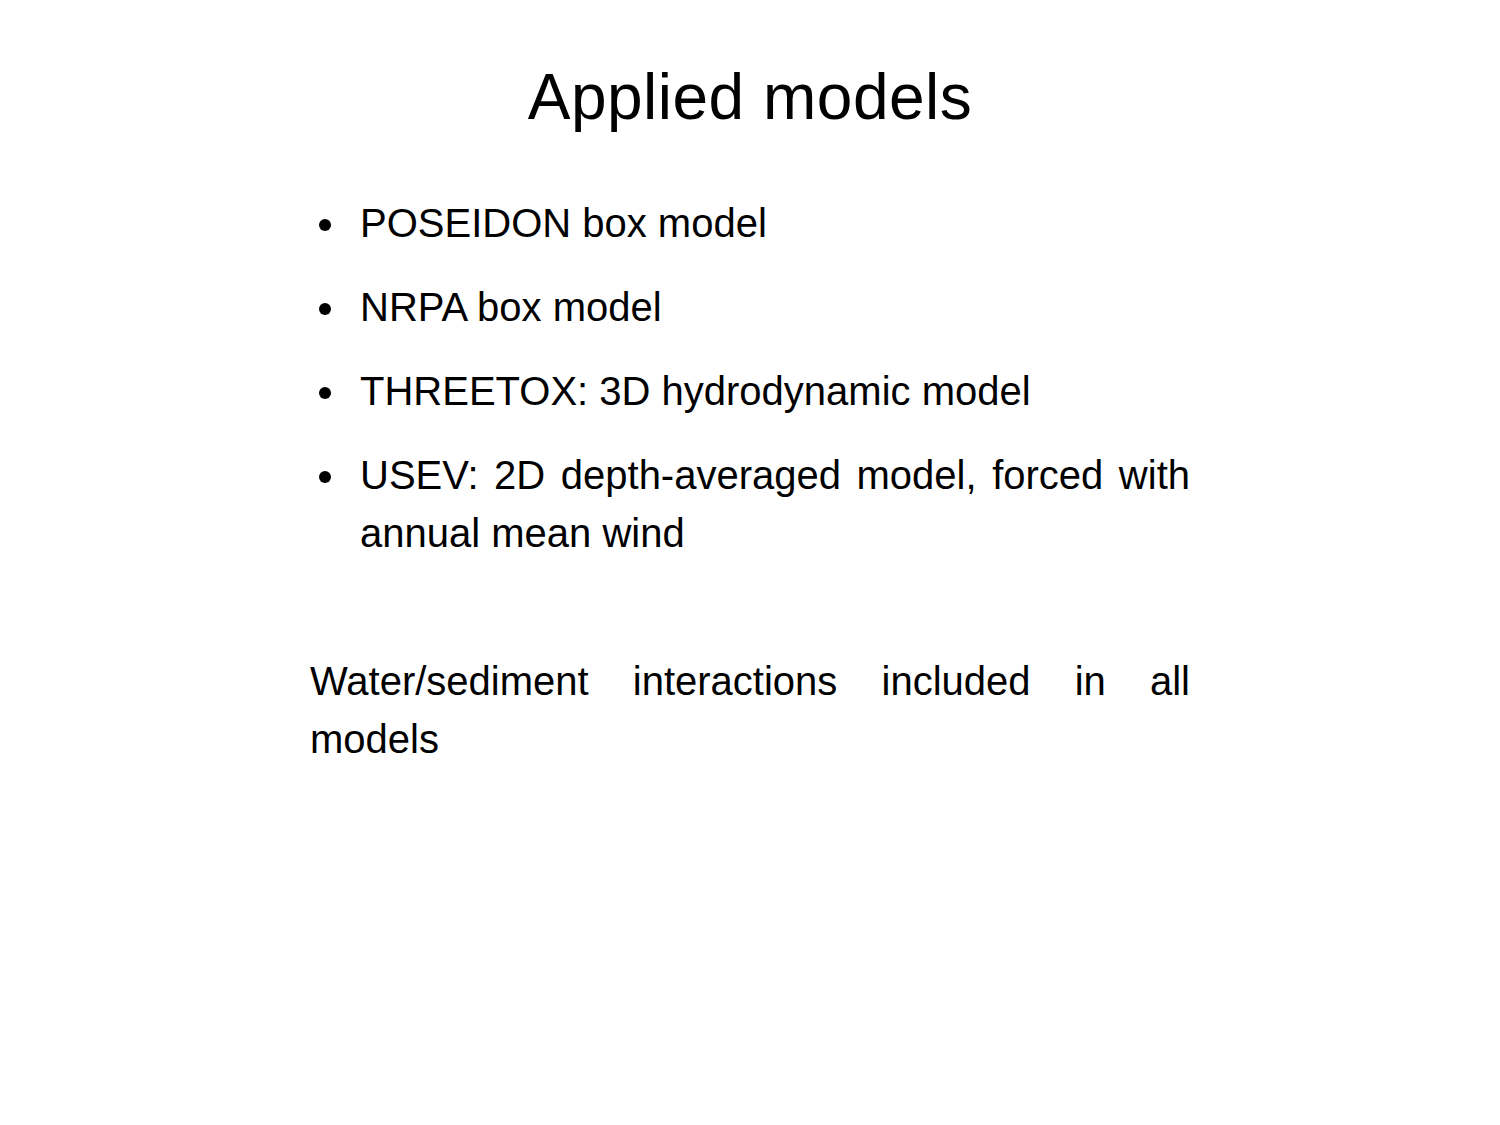Applied models
POSEIDON box model
NRPA box model
THREETOX: 3D hydrodynamic model
USEV: 2D depth-averaged model, forced with annual mean wind
Water/sediment interactions included in all models